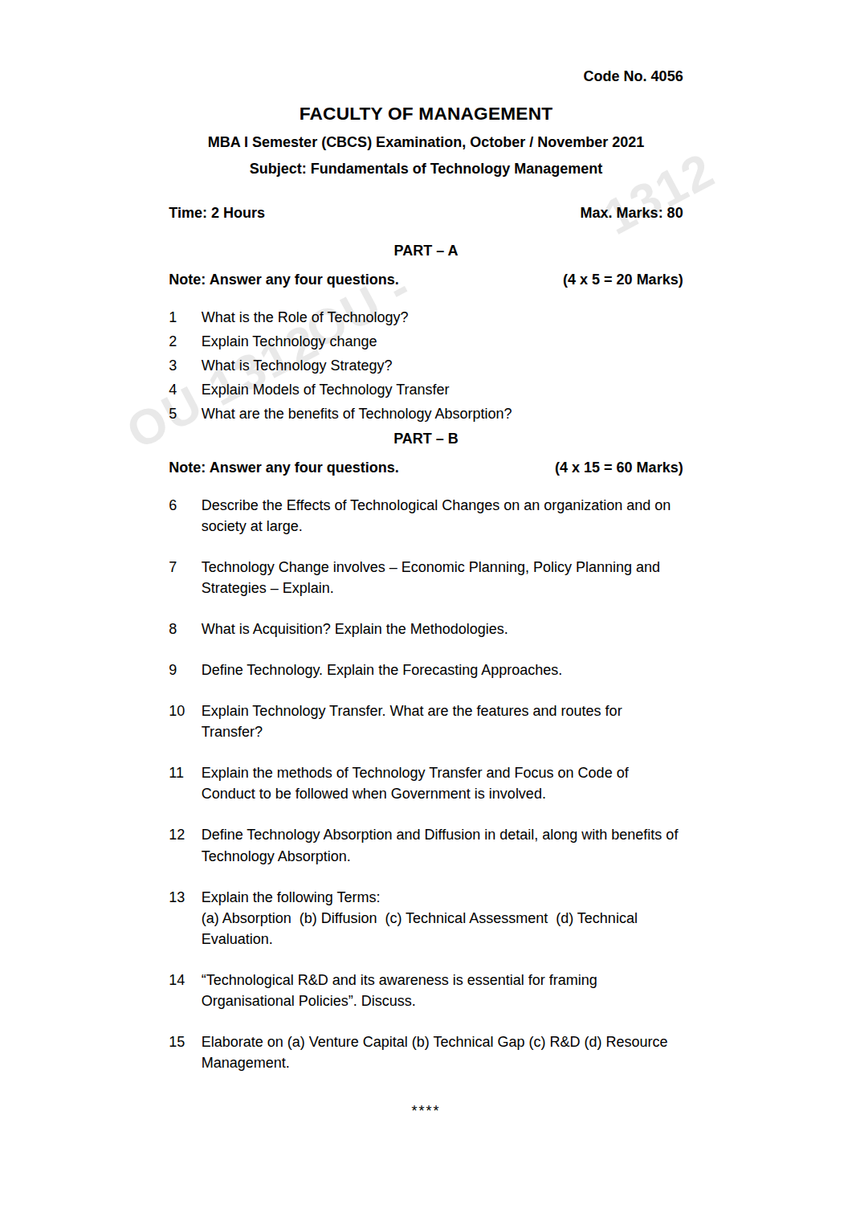1312
OU -
OU 1312
Code No. 4056
FACULTY OF MANAGEMENT
MBA I Semester (CBCS) Examination, October / November 2021
Subject: Fundamentals of Technology Management
Time: 2 Hours Max. Marks: 80
PART – A
Note: Answer any four questions. (4 x 5 = 20 Marks)
1 What is the Role of Technology?
2 Explain Technology change
3 What is Technology Strategy?
4 Explain Models of Technology Transfer
5 What are the benefits of Technology Absorption?
PART – B
Note: Answer any four questions. (4 x 15 = 60 Marks)
6 Describe the Effects of Technological Changes on an organization and on society at large.
7 Technology Change involves – Economic Planning, Policy Planning and Strategies – Explain.
8 What is Acquisition? Explain the Methodologies.
9 Define Technology. Explain the Forecasting Approaches.
10 Explain Technology Transfer. What are the features and routes for Transfer?
11 Explain the methods of Technology Transfer and Focus on Code of Conduct to be followed when Government is involved.
12 Define Technology Absorption and Diffusion in detail, along with benefits of Technology Absorption.
13 Explain the following Terms:(a) Absorption (b) Diffusion (c) Technical Assessment (d) Technical Evaluation.
14“Technological R&D and its awareness is essential for framing Organisational Policies”. Discuss.
15 Elaborate on (a) Venture Capital (b) Technical Gap (c) R&D (d) Resource Management.
****